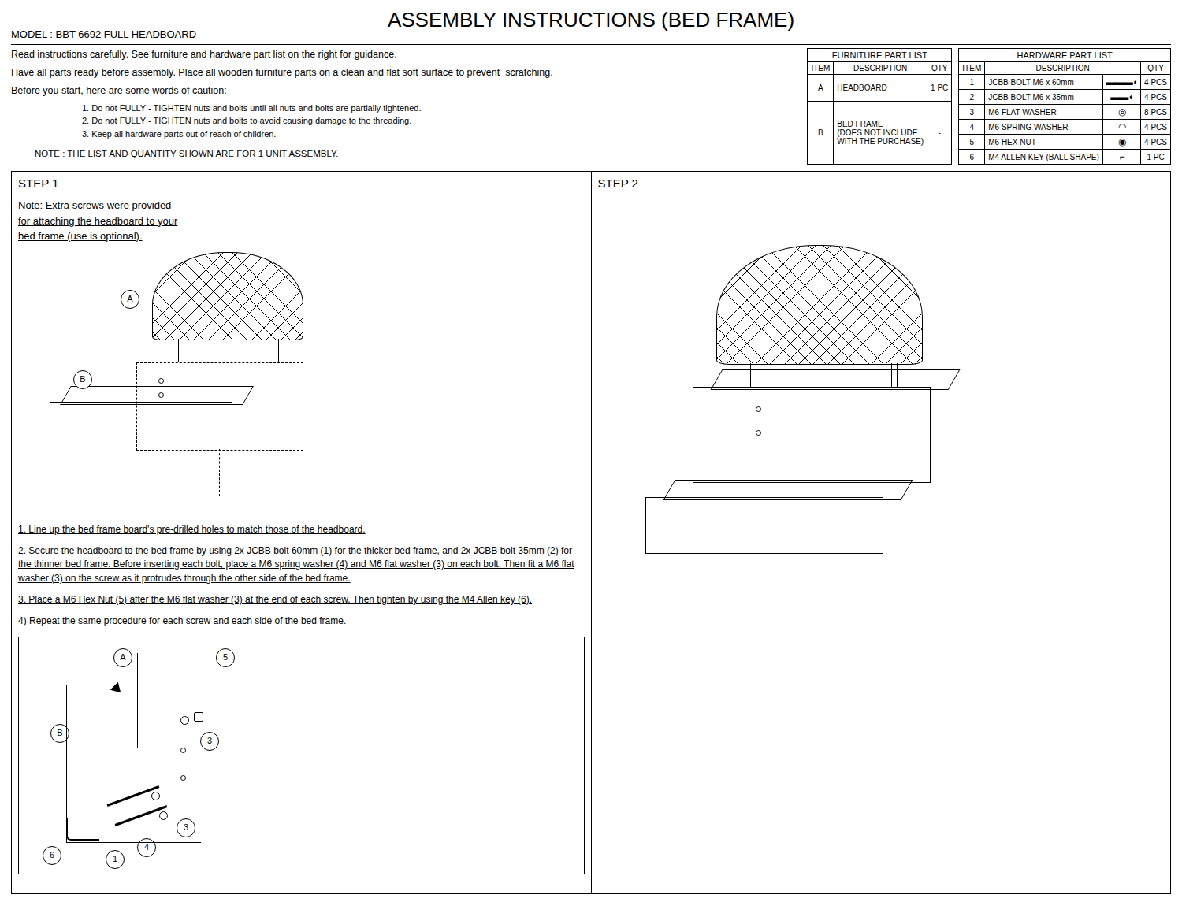ASSEMBLY INSTRUCTIONS (BED FRAME)
MODEL : BBT 6692 FULL HEADBOARD
Read instructions carefully. See furniture and hardware part list on the right for guidance.
Have all parts ready before assembly. Place all wooden furniture parts on a clean and flat soft surface to prevent scratching.
Before you start, here are some words of caution:
1. Do not FULLY - TIGHTEN nuts and bolts until all nuts and bolts are partially tightened.
2. Do not FULLY - TIGHTEN nuts and bolts to avoid causing damage to the threading.
3. Keep all hardware parts out of reach of children.
NOTE : THE LIST AND QUANTITY SHOWN ARE FOR 1 UNIT ASSEMBLY.
FURNITURE PART LIST
| ITEM | DESCRIPTION | QTY |
| --- | --- | --- |
| A | HEADBOARD | 1 PC |
| B | BED FRAME (DOES NOT INCLUDE WITH THE PURCHASE) | - |
HARDWARE PART LIST
| ITEM | DESCRIPTION | QTY |
| --- | --- | --- |
| 1 | JCBB BOLT M6 x 60mm | ▬▬▬◖ | 4 PCS |
| 2 | JCBB BOLT M6 x 35mm | ▬▬◖ | 4 PCS |
| 3 | M6 FLAT WASHER | ◎ | 8 PCS |
| 4 | M6 SPRING WASHER | ◠ | 4 PCS |
| 5 | M6 HEX NUT | ◉ | 4 PCS |
| 6 | M4 ALLEN KEY (BALL SHAPE) | ⌐ | 1 PC |
STEP 1
Note: Extra screws were provided
for attaching the headboard to your
bed frame (use is optional).
A
B
1. Line up the bed frame board's pre-drilled holes to match those of the headboard.
2. Secure the headboard to the bed frame by using 2x JCBB bolt 60mm (1) for the thicker bed frame, and 2x JCBB bolt 35mm (2) for the thinner bed frame. Before inserting each bolt, place a M6 spring washer (4) and M6 flat washer (3) on each bolt. Then fit a M6 flat washer (3) on the screw as it protrudes through the other side of the bed frame.
3. Place a M6 Hex Nut (5) after the M6 flat washer (3) at the end of each screw. Then tighten by using the M4 Allen key (6).
4) Repeat the same procedure for each screw and each side of the bed frame.
A
5
B
3
3
4
1
6
STEP 2